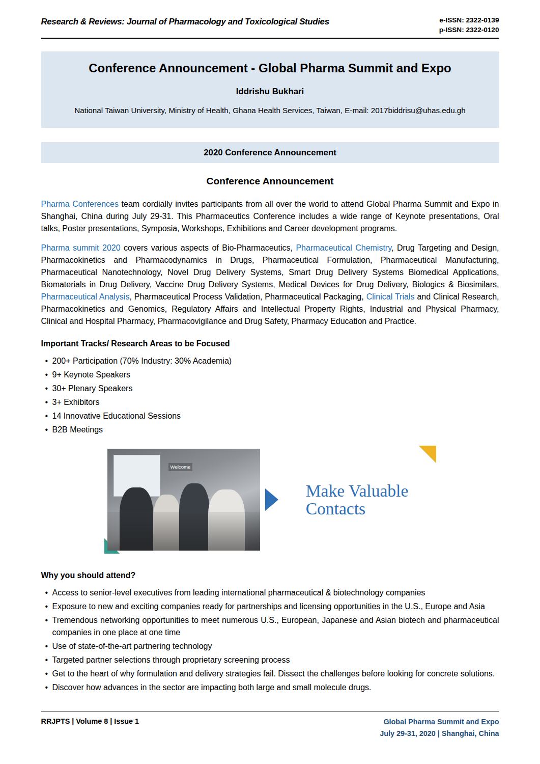Research & Reviews: Journal of Pharmacology and Toxicological Studies
e-ISSN: 2322-0139
p-ISSN: 2322-0120
Conference Announcement - Global Pharma Summit and Expo
Iddrishu Bukhari
National Taiwan University, Ministry of Health, Ghana Health Services, Taiwan, E-mail: 2017biddrisu@uhas.edu.gh
2020 Conference Announcement
Conference Announcement
Pharma Conferences team cordially invites participants from all over the world to attend Global Pharma Summit and Expo in Shanghai, China during July 29-31. This Pharmaceutics Conference includes a wide range of Keynote presentations, Oral talks, Poster presentations, Symposia, Workshops, Exhibitions and Career development programs.
Pharma summit 2020 covers various aspects of Bio-Pharmaceutics, Pharmaceutical Chemistry, Drug Targeting and Design, Pharmacokinetics and Pharmacodynamics in Drugs, Pharmaceutical Formulation, Pharmaceutical Manufacturing, Pharmaceutical Nanotechnology, Novel Drug Delivery Systems, Smart Drug Delivery Systems Biomedical Applications, Biomaterials in Drug Delivery, Vaccine Drug Delivery Systems, Medical Devices for Drug Delivery, Biologics & Biosimilars, Pharmaceutical Analysis, Pharmaceutical Process Validation, Pharmaceutical Packaging, Clinical Trials and Clinical Research, Pharmacokinetics and Genomics, Regulatory Affairs and Intellectual Property Rights, Industrial and Physical Pharmacy, Clinical and Hospital Pharmacy, Pharmacovigilance and Drug Safety, Pharmacy Education and Practice.
Important Tracks/ Research Areas to be Focused
200+ Participation (70% Industry: 30% Academia)
9+ Keynote Speakers
30+ Plenary Speakers
3+ Exhibitors
14 Innovative Educational Sessions
B2B Meetings
Welcome
Make Valuable
Contacts
Why you should attend?
Access to senior-level executives from leading international pharmaceutical & biotechnology companies
Exposure to new and exciting companies ready for partnerships and licensing opportunities in the U.S., Europe and Asia
Tremendous networking opportunities to meet numerous U.S., European, Japanese and Asian biotech and pharmaceutical companies in one place at one time
Use of state-of-the-art partnering technology
Targeted partner selections through proprietary screening process
Get to the heart of why formulation and delivery strategies fail. Dissect the challenges before looking for concrete solutions.
Discover how advances in the sector are impacting both large and small molecule drugs.
RRJPTS | Volume 8 | Issue 1
Global Pharma Summit and Expo
July 29-31, 2020 | Shanghai, China